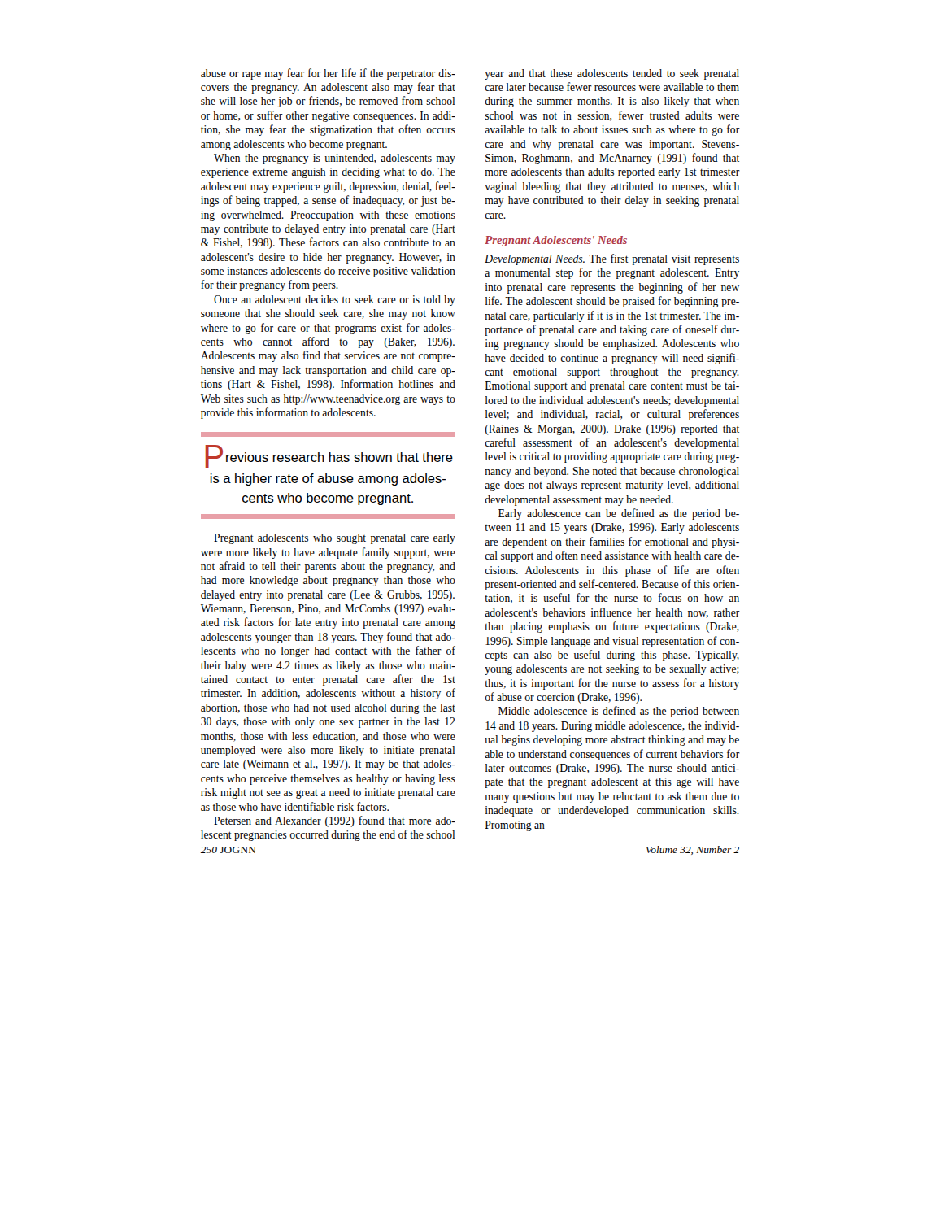abuse or rape may fear for her life if the perpetrator discovers the pregnancy. An adolescent also may fear that she will lose her job or friends, be removed from school or home, or suffer other negative consequences. In addition, she may fear the stigmatization that often occurs among adolescents who become pregnant.
When the pregnancy is unintended, adolescents may experience extreme anguish in deciding what to do. The adolescent may experience guilt, depression, denial, feelings of being trapped, a sense of inadequacy, or just being overwhelmed. Preoccupation with these emotions may contribute to delayed entry into prenatal care (Hart & Fishel, 1998). These factors can also contribute to an adolescent's desire to hide her pregnancy. However, in some instances adolescents do receive positive validation for their pregnancy from peers.
Once an adolescent decides to seek care or is told by someone that she should seek care, she may not know where to go for care or that programs exist for adolescents who cannot afford to pay (Baker, 1996). Adolescents may also find that services are not comprehensive and may lack transportation and child care options (Hart & Fishel, 1998). Information hotlines and Web sites such as http://www.teenadvice.org are ways to provide this information to adolescents.
Previous research has shown that there is a higher rate of abuse among adolescents who become pregnant.
Pregnant adolescents who sought prenatal care early were more likely to have adequate family support, were not afraid to tell their parents about the pregnancy, and had more knowledge about pregnancy than those who delayed entry into prenatal care (Lee & Grubbs, 1995). Wiemann, Berenson, Pino, and McCombs (1997) evaluated risk factors for late entry into prenatal care among adolescents younger than 18 years. They found that adolescents who no longer had contact with the father of their baby were 4.2 times as likely as those who maintained contact to enter prenatal care after the 1st trimester. In addition, adolescents without a history of abortion, those who had not used alcohol during the last 30 days, those with only one sex partner in the last 12 months, those with less education, and those who were unemployed were also more likely to initiate prenatal care late (Weimann et al., 1997). It may be that adolescents who perceive themselves as healthy or having less risk might not see as great a need to initiate prenatal care as those who have identifiable risk factors.
Petersen and Alexander (1992) found that more adolescent pregnancies occurred during the end of the school year and that these adolescents tended to seek prenatal care later because fewer resources were available to them during the summer months. It is also likely that when school was not in session, fewer trusted adults were available to talk to about issues such as where to go for care and why prenatal care was important. Stevens-Simon, Roghmann, and McAnarney (1991) found that more adolescents than adults reported early 1st trimester vaginal bleeding that they attributed to menses, which may have contributed to their delay in seeking prenatal care.
Pregnant Adolescents' Needs
Developmental Needs. The first prenatal visit represents a monumental step for the pregnant adolescent. Entry into prenatal care represents the beginning of her new life. The adolescent should be praised for beginning prenatal care, particularly if it is in the 1st trimester. The importance of prenatal care and taking care of oneself during pregnancy should be emphasized. Adolescents who have decided to continue a pregnancy will need significant emotional support throughout the pregnancy. Emotional support and prenatal care content must be tailored to the individual adolescent's needs; developmental level; and individual, racial, or cultural preferences (Raines & Morgan, 2000). Drake (1996) reported that careful assessment of an adolescent's developmental level is critical to providing appropriate care during pregnancy and beyond. She noted that because chronological age does not always represent maturity level, additional developmental assessment may be needed.
Early adolescence can be defined as the period between 11 and 15 years (Drake, 1996). Early adolescents are dependent on their families for emotional and physical support and often need assistance with health care decisions. Adolescents in this phase of life are often present-oriented and self-centered. Because of this orientation, it is useful for the nurse to focus on how an adolescent's behaviors influence her health now, rather than placing emphasis on future expectations (Drake, 1996). Simple language and visual representation of concepts can also be useful during this phase. Typically, young adolescents are not seeking to be sexually active; thus, it is important for the nurse to assess for a history of abuse or coercion (Drake, 1996).
Middle adolescence is defined as the period between 14 and 18 years. During middle adolescence, the individual begins developing more abstract thinking and may be able to understand consequences of current behaviors for later outcomes (Drake, 1996). The nurse should anticipate that the pregnant adolescent at this age will have many questions but may be reluctant to ask them due to inadequate or underdeveloped communication skills. Promoting an
250 JOGNN
Volume 32, Number 2